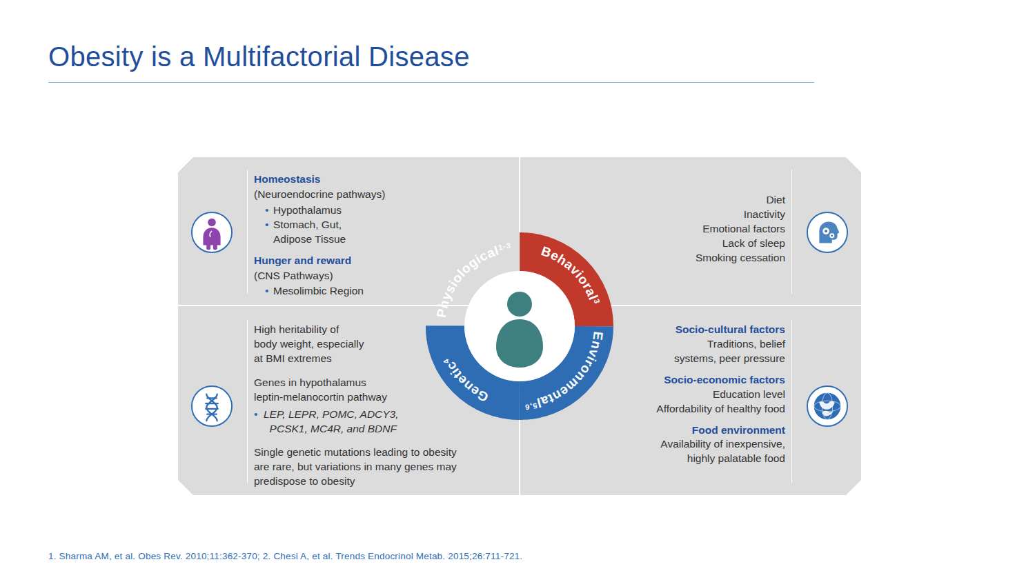Obesity is a Multifactorial Disease
Homeostasis
(Neuroendocrine pathways)
Hypothalamus
Stomach, Gut,
Adipose Tissue
Hunger and reward
(CNS Pathways)
Mesolimbic Region
Diet
Inactivity
Emotional factors
Lack of sleep
Smoking cessation
High heritability of
body weight, especially
at BMI extremes
Genes in hypothalamus
leptin-melanocortin pathway
LEP, LEPR, POMC, ADCY3,
PCSK1, MC4R, and BDNF
Single genetic mutations leading to obesity
are rare, but variations in many genes may
predispose to obesity
Socio-cultural factors
Traditions, belief
systems, peer pressure
Socio-economic factors
Education level
Affordability of healthy food
Food environment
Availability of inexpensive,
highly palatable food
Physiological1-3 Behavioral3 Environmental5,6 Genetic4
1. Sharma AM, et al. Obes Rev. 2010;11:362-370; 2. Chesi A, et al. Trends Endocrinol Metab. 2015;26:711-721.